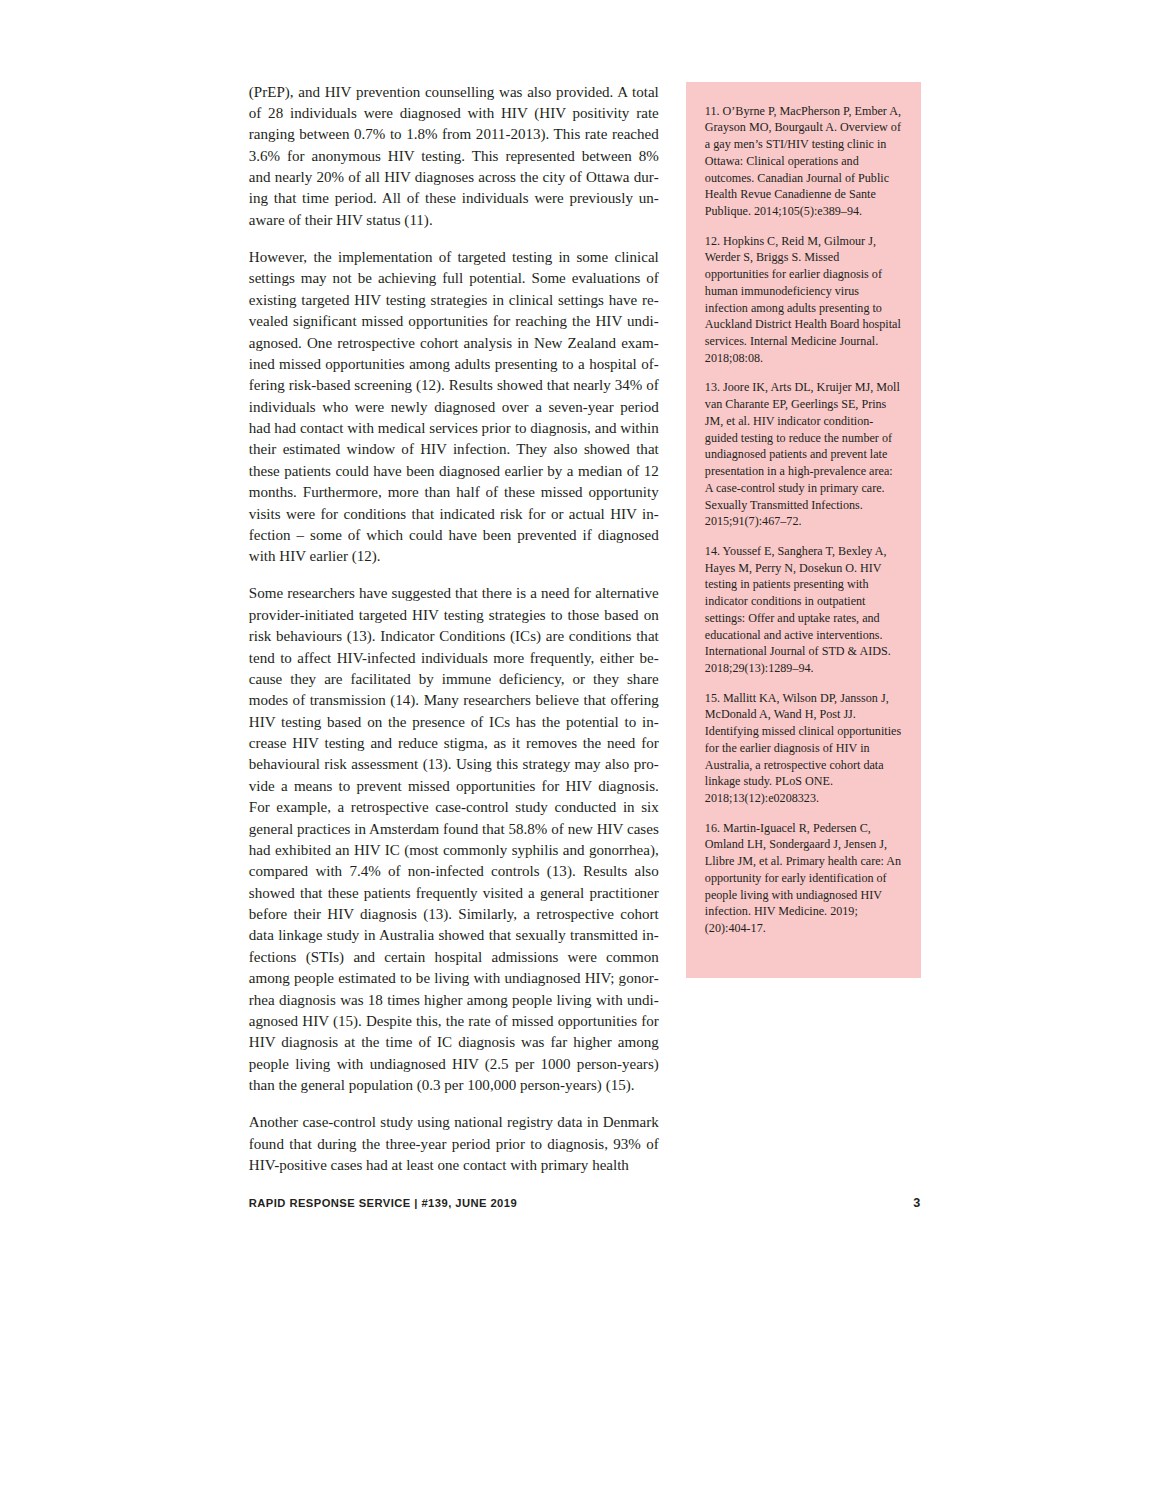(PrEP), and HIV prevention counselling was also provided. A total of 28 individuals were diagnosed with HIV (HIV positivity rate ranging between 0.7% to 1.8% from 2011-2013). This rate reached 3.6% for anonymous HIV testing. This represented between 8% and nearly 20% of all HIV diagnoses across the city of Ottawa during that time period. All of these individuals were previously unaware of their HIV status (11).
However, the implementation of targeted testing in some clinical settings may not be achieving full potential. Some evaluations of existing targeted HIV testing strategies in clinical settings have revealed significant missed opportunities for reaching the HIV undiagnosed. One retrospective cohort analysis in New Zealand examined missed opportunities among adults presenting to a hospital offering risk-based screening (12). Results showed that nearly 34% of individuals who were newly diagnosed over a seven-year period had had contact with medical services prior to diagnosis, and within their estimated window of HIV infection. They also showed that these patients could have been diagnosed earlier by a median of 12 months. Furthermore, more than half of these missed opportunity visits were for conditions that indicated risk for or actual HIV infection – some of which could have been prevented if diagnosed with HIV earlier (12).
Some researchers have suggested that there is a need for alternative provider-initiated targeted HIV testing strategies to those based on risk behaviours (13). Indicator Conditions (ICs) are conditions that tend to affect HIV-infected individuals more frequently, either because they are facilitated by immune deficiency, or they share modes of transmission (14). Many researchers believe that offering HIV testing based on the presence of ICs has the potential to increase HIV testing and reduce stigma, as it removes the need for behavioural risk assessment (13). Using this strategy may also provide a means to prevent missed opportunities for HIV diagnosis. For example, a retrospective case-control study conducted in six general practices in Amsterdam found that 58.8% of new HIV cases had exhibited an HIV IC (most commonly syphilis and gonorrhea), compared with 7.4% of non-infected controls (13). Results also showed that these patients frequently visited a general practitioner before their HIV diagnosis (13). Similarly, a retrospective cohort data linkage study in Australia showed that sexually transmitted infections (STIs) and certain hospital admissions were common among people estimated to be living with undiagnosed HIV; gonorrhea diagnosis was 18 times higher among people living with undiagnosed HIV (15). Despite this, the rate of missed opportunities for HIV diagnosis at the time of IC diagnosis was far higher among people living with undiagnosed HIV (2.5 per 1000 person-years) than the general population (0.3 per 100,000 person-years) (15).
Another case-control study using national registry data in Denmark found that during the three-year period prior to diagnosis, 93% of HIV-positive cases had at least one contact with primary health
11. O’Byrne P, MacPherson P, Ember A, Grayson MO, Bourgault A. Overview of a gay men’s STI/HIV testing clinic in Ottawa: Clinical operations and outcomes. Canadian Journal of Public Health Revue Canadienne de Sante Publique. 2014;105(5):e389–94.
12. Hopkins C, Reid M, Gilmour J, Werder S, Briggs S. Missed opportunities for earlier diagnosis of human immunodeficiency virus infection among adults presenting to Auckland District Health Board hospital services. Internal Medicine Journal. 2018;08:08.
13. Joore IK, Arts DL, Kruijer MJ, Moll van Charante EP, Geerlings SE, Prins JM, et al. HIV indicator condition-guided testing to reduce the number of undiagnosed patients and prevent late presentation in a high-prevalence area: A case-control study in primary care. Sexually Transmitted Infections. 2015;91(7):467–72.
14. Youssef E, Sanghera T, Bexley A, Hayes M, Perry N, Dosekun O. HIV testing in patients presenting with indicator conditions in outpatient settings: Offer and uptake rates, and educational and active interventions. International Journal of STD & AIDS. 2018;29(13):1289–94.
15. Mallitt KA, Wilson DP, Jansson J, McDonald A, Wand H, Post JJ. Identifying missed clinical opportunities for the earlier diagnosis of HIV in Australia, a retrospective cohort data linkage study. PLoS ONE. 2018;13(12):e0208323.
16. Martin-Iguacel R, Pedersen C, Omland LH, Sondergaard J, Jensen J, Llibre JM, et al. Primary health care: An opportunity for early identification of people living with undiagnosed HIV infection. HIV Medicine. 2019;(20):404-17.
RAPID RESPONSE SERVICE | #139, JUNE 2019 3